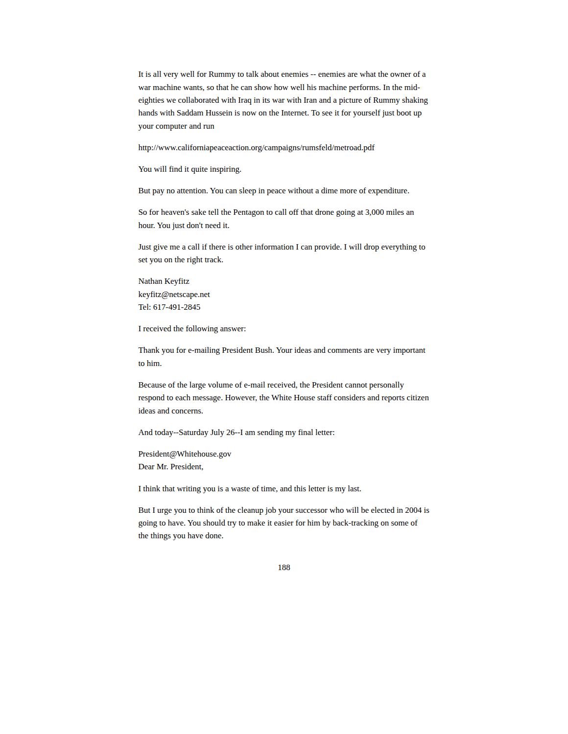It is all very well for Rummy to talk about enemies -- enemies are what the owner of a war machine wants, so that he can show how well his machine performs. In the mid-eighties we collaborated with Iraq in its war with Iran and a picture of Rummy shaking hands with Saddam Hussein is now on the Internet. To see it for yourself just boot up your computer and run
http://www.californiapeaceaction.org/campaigns/rumsfeld/metroad.pdf
You will find it quite inspiring.
But pay no attention. You can sleep in peace without a dime more of expenditure.
So for heaven's sake tell the Pentagon to call off that drone going at 3,000 miles an hour. You just don't need it.
Just give me a call if there is other information I can provide. I will drop everything to set you on the right track.
Nathan Keyfitz
keyfitz@netscape.net
Tel: 617-491-2845
I received the following answer:
Thank you for e-mailing President Bush. Your ideas and comments are very important to him.
Because of the large volume of e-mail received, the President cannot personally respond to each message. However, the White House staff considers and reports citizen ideas and concerns.
And today--Saturday July 26--I am sending my final letter:
President@Whitehouse.gov
Dear Mr. President,
I think that writing you is a waste of time, and this letter is my last.
But I urge you to think of the cleanup job your successor who will be elected in 2004 is going to have. You should try to make it easier for him by back-tracking on some of the things you have done.
188